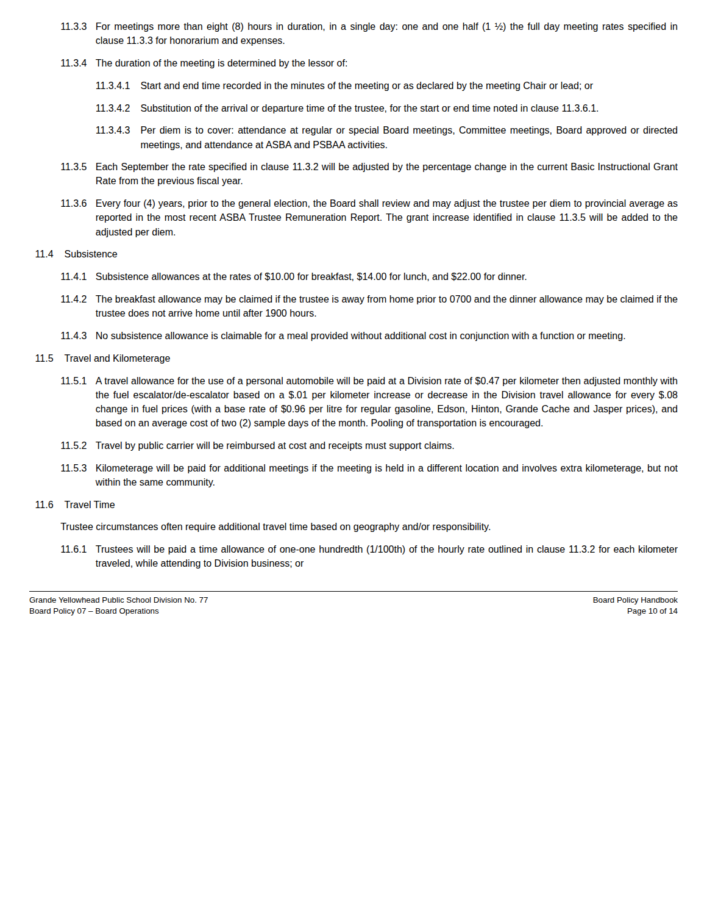11.3.3 For meetings more than eight (8) hours in duration, in a single day: one and one half (1 ½) the full day meeting rates specified in clause 11.3.3 for honorarium and expenses.
11.3.4 The duration of the meeting is determined by the lessor of:
11.3.4.1 Start and end time recorded in the minutes of the meeting or as declared by the meeting Chair or lead; or
11.3.4.2 Substitution of the arrival or departure time of the trustee, for the start or end time noted in clause 11.3.6.1.
11.3.4.3 Per diem is to cover: attendance at regular or special Board meetings, Committee meetings, Board approved or directed meetings, and attendance at ASBA and PSBAA activities.
11.3.5 Each September the rate specified in clause 11.3.2 will be adjusted by the percentage change in the current Basic Instructional Grant Rate from the previous fiscal year.
11.3.6 Every four (4) years, prior to the general election, the Board shall review and may adjust the trustee per diem to provincial average as reported in the most recent ASBA Trustee Remuneration Report. The grant increase identified in clause 11.3.5 will be added to the adjusted per diem.
11.4 Subsistence
11.4.1 Subsistence allowances at the rates of $10.00 for breakfast, $14.00 for lunch, and $22.00 for dinner.
11.4.2 The breakfast allowance may be claimed if the trustee is away from home prior to 0700 and the dinner allowance may be claimed if the trustee does not arrive home until after 1900 hours.
11.4.3 No subsistence allowance is claimable for a meal provided without additional cost in conjunction with a function or meeting.
11.5 Travel and Kilometerage
11.5.1 A travel allowance for the use of a personal automobile will be paid at a Division rate of $0.47 per kilometer then adjusted monthly with the fuel escalator/de-escalator based on a $.01 per kilometer increase or decrease in the Division travel allowance for every $.08 change in fuel prices (with a base rate of $0.96 per litre for regular gasoline, Edson, Hinton, Grande Cache and Jasper prices), and based on an average cost of two (2) sample days of the month. Pooling of transportation is encouraged.
11.5.2 Travel by public carrier will be reimbursed at cost and receipts must support claims.
11.5.3 Kilometerage will be paid for additional meetings if the meeting is held in a different location and involves extra kilometerage, but not within the same community.
11.6 Travel Time
Trustee circumstances often require additional travel time based on geography and/or responsibility.
11.6.1 Trustees will be paid a time allowance of one-one hundredth (1/100th) of the hourly rate outlined in clause 11.3.2 for each kilometer traveled, while attending to Division business; or
Grande Yellowhead Public School Division No. 77
Board Policy 07 – Board Operations
Board Policy Handbook
Page 10 of 14